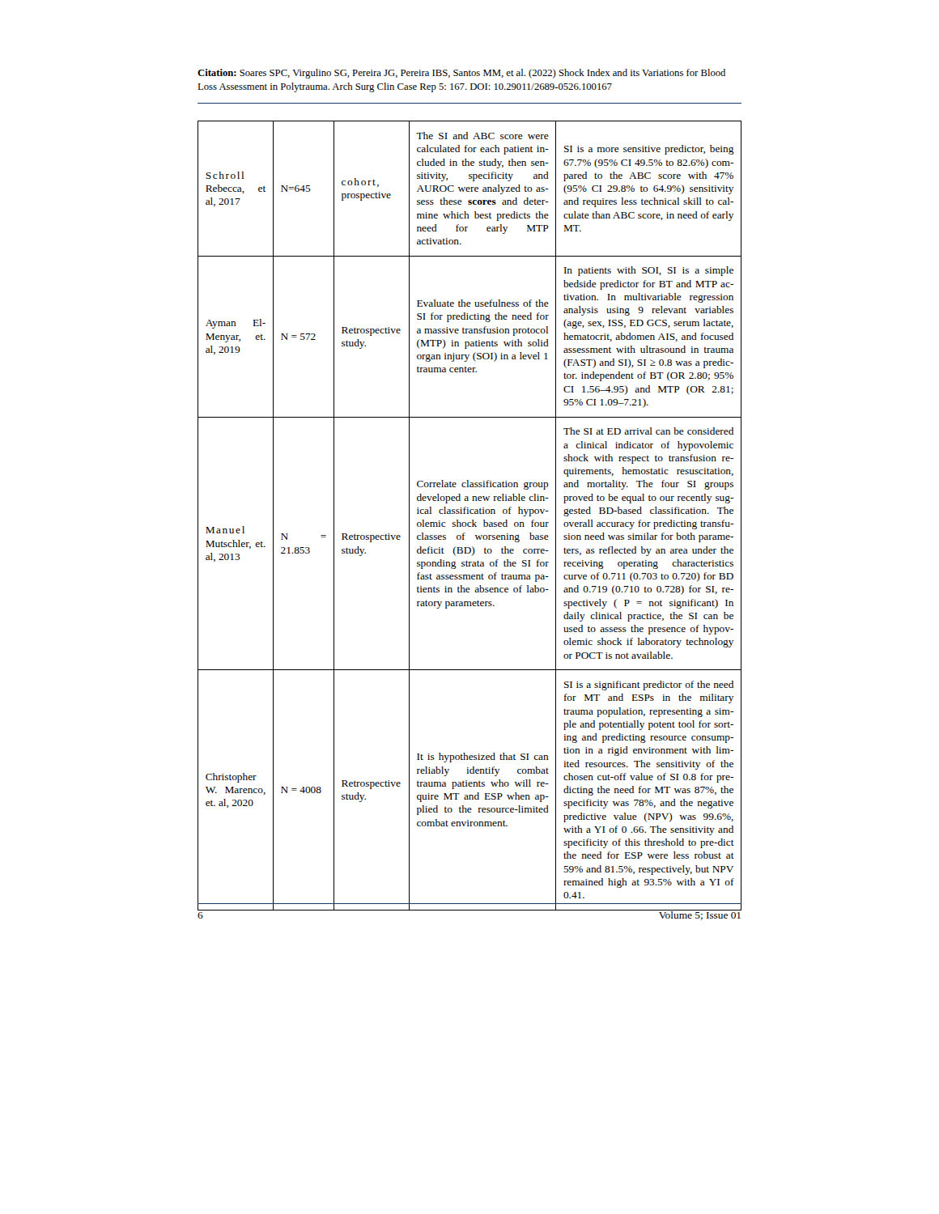Citation: Soares SPC, Virgulino SG, Pereira JG, Pereira IBS, Santos MM, et al. (2022) Shock Index and its Variations for Blood Loss Assessment in Polytrauma. Arch Surg Clin Case Rep 5: 167. DOI: 10.29011/2689-0526.100167
| Schroll Rebecca, et al, 2017 | N=645 | cohort , prospective | The SI and ABC score were calculated for each patient included in the study, then sensitivity, specificity and AUROC were analyzed to assess these scores and determine which best predicts the need for early MTP activation. | SI is a more sensitive predictor, being 67.7% (95% CI 49.5% to 82.6%) compared to the ABC score with 47% (95% CI 29.8% to 64.9%) sensitivity and requires less technical skill to calculate than ABC score, in need of early MT. |
| Ayman El-Menyar, et. al, 2019 | N = 572 | Retrospective study. | Evaluate the usefulness of the SI for predicting the need for a massive transfusion protocol (MTP) in patients with solid organ injury (SOI) in a level 1 trauma center. | In patients with SOI, SI is a simple bedside predictor for BT and MTP activation. In multivariable regression analysis using 9 relevant variables (age, sex, ISS, ED GCS, serum lactate, hematocrit, abdomen AIS, and focused assessment with ultrasound in trauma (FAST) and SI), SI ≥ 0.8 was a predictor. independent of BT (OR 2.80; 95% CI 1.56–4.95) and MTP (OR 2.81; 95% CI 1.09–7.21). |
| Manuel Mutschler, et. al, 2013 | N = 21.853 | Retrospective study. | Correlate classification group developed a new reliable clinical classification of hypovolemic shock based on four classes of worsening base deficit (BD) to the corresponding strata of the SI for fast assessment of trauma patients in the absence of laboratory parameters. | The SI at ED arrival can be considered a clinical indicator of hypovolemic shock with respect to transfusion requirements, hemostatic resuscitation, and mortality. The four SI groups proved to be equal to our recently suggested BD-based classification. The overall accuracy for predicting transfusion need was similar for both parameters, as reflected by an area under the receiving operating characteristics curve of 0.711 (0.703 to 0.720) for BD and 0.719 (0.710 to 0.728) for SI, respectively ( P = not significant) In daily clinical practice, the SI can be used to assess the presence of hypovolemic shock if laboratory technology or POCT is not available. |
| Christopher W. Marenco, et. al, 2020 | N = 4008 | Retrospective study. | It is hypothesized that SI can reliably identify combat trauma patients who will require MT and ESP when applied to the resource-limited combat environment. | SI is a significant predictor of the need for MT and ESPs in the military trauma population, representing a simple and potentially potent tool for sorting and predicting resource consumption in a rigid environment with limited resources. The sensitivity of the chosen cut-off value of SI 0.8 for predicting the need for MT was 87%, the specificity was 78%, and the negative predictive value (NPV) was 99.6%, with a YI of 0 .66. The sensitivity and specificity of this threshold to pre-dict the need for ESP were less robust at 59% and 81.5%, respectively, but NPV remained high at 93.5% with a YI of 0.41. |
6
Volume 5; Issue 01